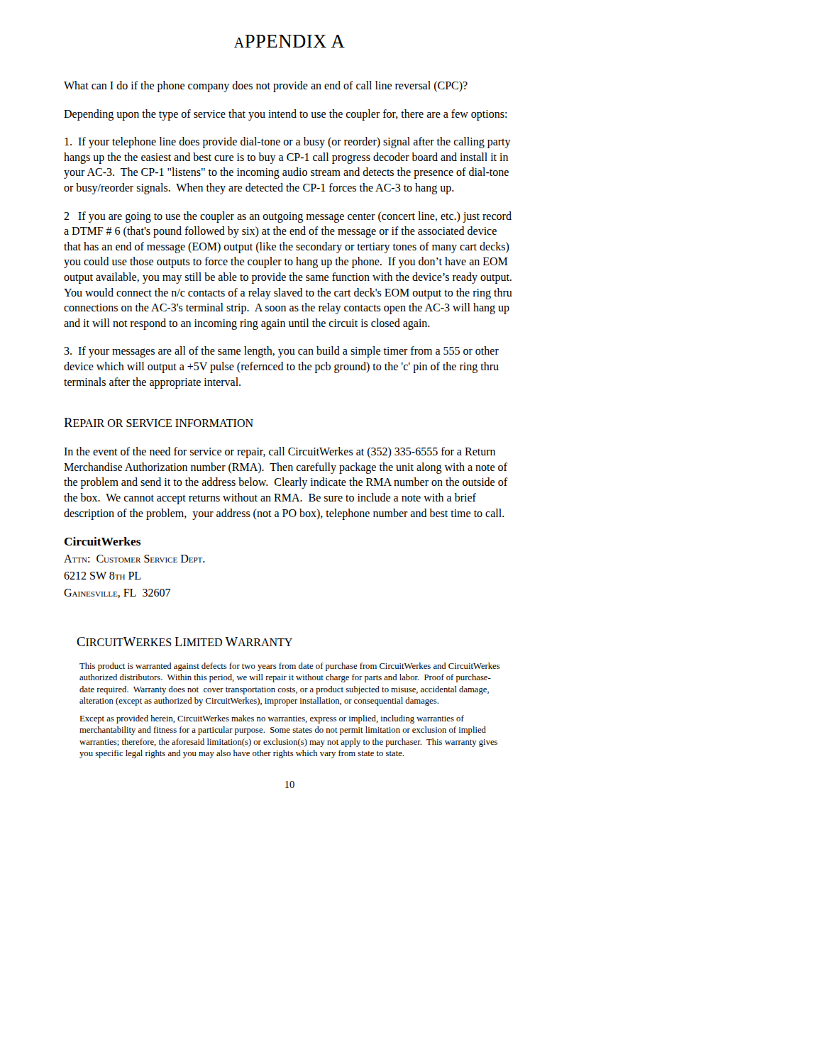APPENDIX A
What can I do if the phone company does not provide an end of call line reversal (CPC)?
Depending upon the type of service that you intend to use the coupler for, there are a few options:
1. If your telephone line does provide dial-tone or a busy (or reorder) signal after the calling party hangs up the the easiest and best cure is to buy a CP-1 call progress decoder board and install it in your AC-3. The CP-1 "listens" to the incoming audio stream and detects the presence of dial-tone or busy/reorder signals. When they are detected the CP-1 forces the AC-3 to hang up.
2 If you are going to use the coupler as an outgoing message center (concert line, etc.) just record a DTMF # 6 (that's pound followed by six) at the end of the message or if the associated device that has an end of message (EOM) output (like the secondary or tertiary tones of many cart decks) you could use those outputs to force the coupler to hang up the phone. If you don’t have an EOM output available, you may still be able to provide the same function with the device’s ready output. You would connect the n/c contacts of a relay slaved to the cart deck's EOM output to the ring thru connections on the AC-3's terminal strip. A soon as the relay contacts open the AC-3 will hang up and it will not respond to an incoming ring again until the circuit is closed again.
3. If your messages are all of the same length, you can build a simple timer from a 555 or other device which will output a +5V pulse (refernced to the pcb ground) to the 'c' pin of the ring thru terminals after the appropriate interval.
REPAIR OR SERVICE INFORMATION
In the event of the need for service or repair, call CircuitWerkes at (352) 335-6555 for a Return Merchandise Authorization number (RMA). Then carefully package the unit along with a note of the problem and send it to the address below. Clearly indicate the RMA number on the outside of the box. We cannot accept returns without an RMA. Be sure to include a note with a brief description of the problem, your address (not a PO box), telephone number and best time to call.
CircuitWerkes
Attn: Customer Service Dept.
6212 SW 8th PL
Gainesville, FL 32607
CIRCUITWERKES LIMITED WARRANTY
This product is warranted against defects for two years from date of purchase from CircuitWerkes and CircuitWerkes authorized distributors. Within this period, we will repair it without charge for parts and labor. Proof of purchase-date required. Warranty does not cover transportation costs, or a product subjected to misuse, accidental damage, alteration (except as authorized by CircuitWerkes), improper installation, or consequential damages.
Except as provided herein, CircuitWerkes makes no warranties, express or implied, including warranties of merchantability and fitness for a particular purpose. Some states do not permit limitation or exclusion of implied warranties; therefore, the aforesaid limitation(s) or exclusion(s) may not apply to the purchaser. This warranty gives you specific legal rights and you may also have other rights which vary from state to state.
10